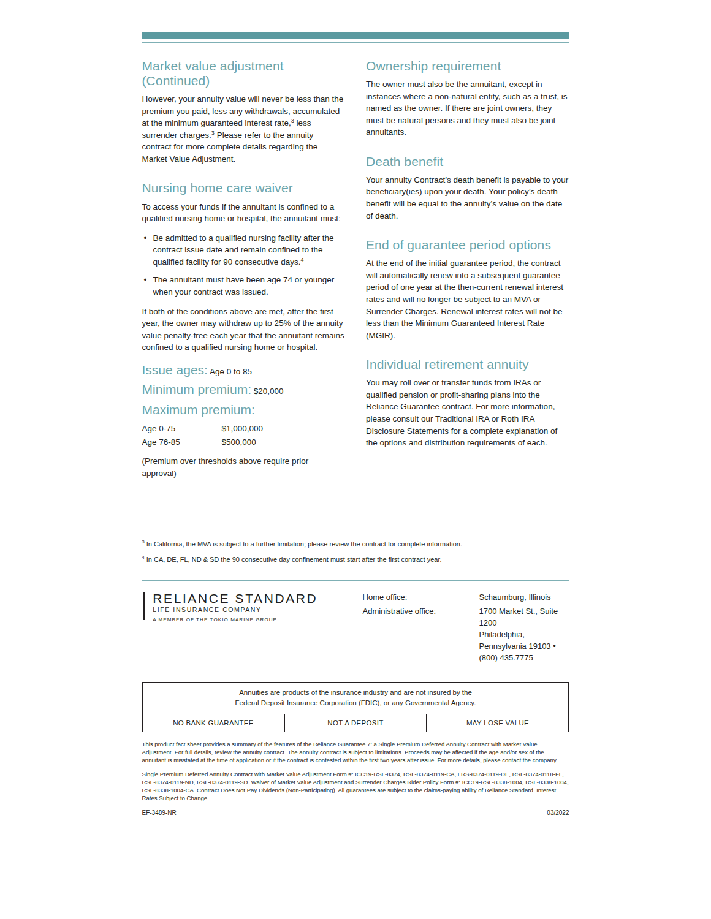Market value adjustment (Continued)
However, your annuity value will never be less than the premium you paid, less any withdrawals, accumulated at the minimum guaranteed interest rate,3 less surrender charges.3 Please refer to the annuity contract for more complete details regarding the Market Value Adjustment.
Nursing home care waiver
To access your funds if the annuitant is confined to a qualified nursing home or hospital, the annuitant must:
Be admitted to a qualified nursing facility after the contract issue date and remain confined to the qualified facility for 90 consecutive days.4
The annuitant must have been age 74 or younger when your contract was issued.
If both of the conditions above are met, after the first year, the owner may withdraw up to 25% of the annuity value penalty-free each year that the annuitant remains confined to a qualified nursing home or hospital.
Issue ages: Age 0 to 85
Minimum premium: $20,000
Maximum premium:
| Age 0-75 | $1,000,000 |
| Age 76-85 | $500,000 |
(Premium over thresholds above require prior approval)
Ownership requirement
The owner must also be the annuitant, except in instances where a non-natural entity, such as a trust, is named as the owner. If there are joint owners, they must be natural persons and they must also be joint annuitants.
Death benefit
Your annuity Contract’s death benefit is payable to your beneficiary(ies) upon your death. Your policy’s death benefit will be equal to the annuity’s value on the date of death.
End of guarantee period options
At the end of the initial guarantee period, the contract will automatically renew into a subsequent guarantee period of one year at the then-current renewal interest rates and will no longer be subject to an MVA or Surrender Charges. Renewal interest rates will not be less than the Minimum Guaranteed Interest Rate (MGIR).
Individual retirement annuity
You may roll over or transfer funds from IRAs or qualified pension or profit-sharing plans into the Reliance Guarantee contract. For more information, please consult our Traditional IRA or Roth IRA Disclosure Statements for a complete explanation of the options and distribution requirements of each.
3 In California, the MVA is subject to a further limitation; please review the contract for complete information.
4 In CA, DE, FL, ND & SD the 90 consecutive day confinement must start after the first contract year.
RELIANCE STANDARD
LIFE INSURANCE COMPANY
A MEMBER OF THE TOKIO MARINE GROUP
| Home office: | Schaumburg, Illinois |
| Administrative office: | 1700 Market St., Suite 1200 Philadelphia, Pennsylvania 19103 • (800) 435.7775 |
Annuities are products of the insurance industry and are not insured by the
Federal Deposit Insurance Corporation (FDIC), or any Governmental Agency.
NO BANK GUARANTEE
NOT A DEPOSIT
MAY LOSE VALUE
This product fact sheet provides a summary of the features of the Reliance Guarantee 7: a Single Premium Deferred Annuity Contract with Market Value Adjustment. For full details, review the annuity contract. The annuity contract is subject to limitations. Proceeds may be affected if the age and/or sex of the annuitant is misstated at the time of application or if the contract is contested within the first two years after issue. For more details, please contact the company.
Single Premium Deferred Annuity Contract with Market Value Adjustment Form #: ICC19-RSL-8374, RSL-8374-0119-CA, LRS-8374-0119-DE, RSL-8374-0118-FL, RSL-8374-0119-ND, RSL-8374-0119-SD. Waiver of Market Value Adjustment and Surrender Charges Rider Policy Form #: ICC19-RSL-8338-1004, RSL-8338-1004, RSL-8338-1004-CA. Contract Does Not Pay Dividends (Non-Participating). All guarantees are subject to the claims-paying ability of Reliance Standard. Interest Rates Subject to Change.
EF-3489-NR 03/2022